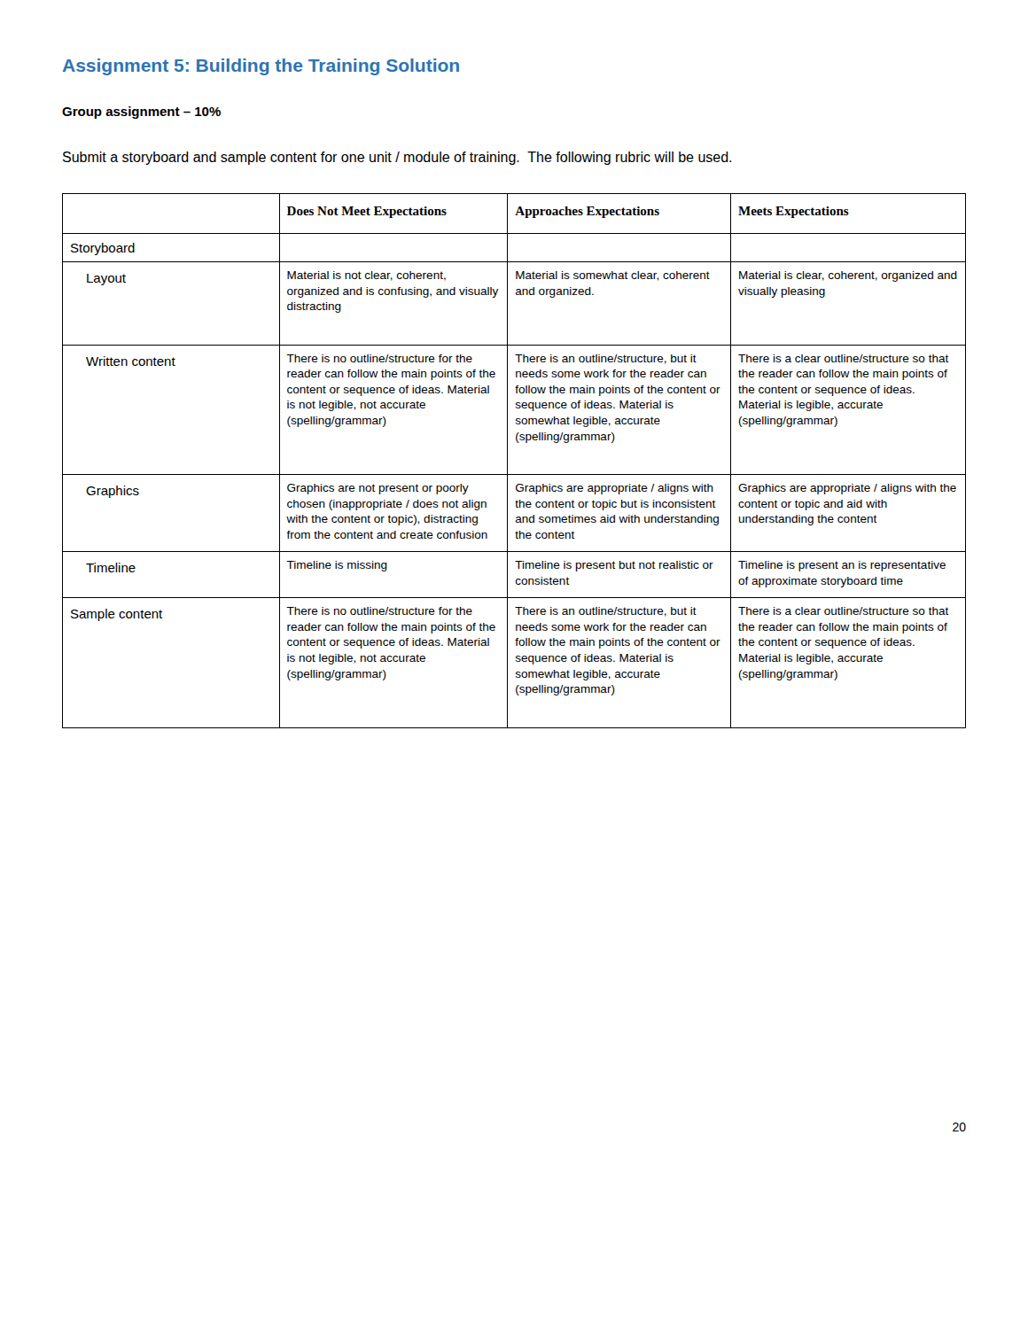Assignment 5: Building the Training Solution
Group assignment – 10%
Submit a storyboard and sample content for one unit / module of training. The following rubric will be used.
| | Does Not Meet Expectations | Approaches Expectations | Meets Expectations |
| --- | --- | --- | --- |
| Storyboard | | | |
| Layout | Material is not clear, coherent, organized and is confusing, and visually distracting | Material is somewhat clear, coherent and organized. | Material is clear, coherent, organized and visually pleasing |
| Written content | There is no outline/structure for the reader can follow the main points of the content or sequence of ideas. Material is not legible, not accurate (spelling/grammar) | There is an outline/structure, but it needs some work for the reader can follow the main points of the content or sequence of ideas. Material is somewhat legible, accurate (spelling/grammar) | There is a clear outline/structure so that the reader can follow the main points of the content or sequence of ideas. Material is legible, accurate (spelling/grammar) |
| Graphics | Graphics are not present or poorly chosen (inappropriate / does not align with the content or topic), distracting from the content and create confusion | Graphics are appropriate / aligns with the content or topic but is inconsistent and sometimes aid with understanding the content | Graphics are appropriate / aligns with the content or topic and aid with understanding the content |
| Timeline | Timeline is missing | Timeline is present but not realistic or consistent | Timeline is present an is representative of approximate storyboard time |
| Sample content | There is no outline/structure for the reader can follow the main points of the content or sequence of ideas. Material is not legible, not accurate (spelling/grammar) | There is an outline/structure, but it needs some work for the reader can follow the main points of the content or sequence of ideas. Material is somewhat legible, accurate (spelling/grammar) | There is a clear outline/structure so that the reader can follow the main points of the content or sequence of ideas. Material is legible, accurate (spelling/grammar) |
20